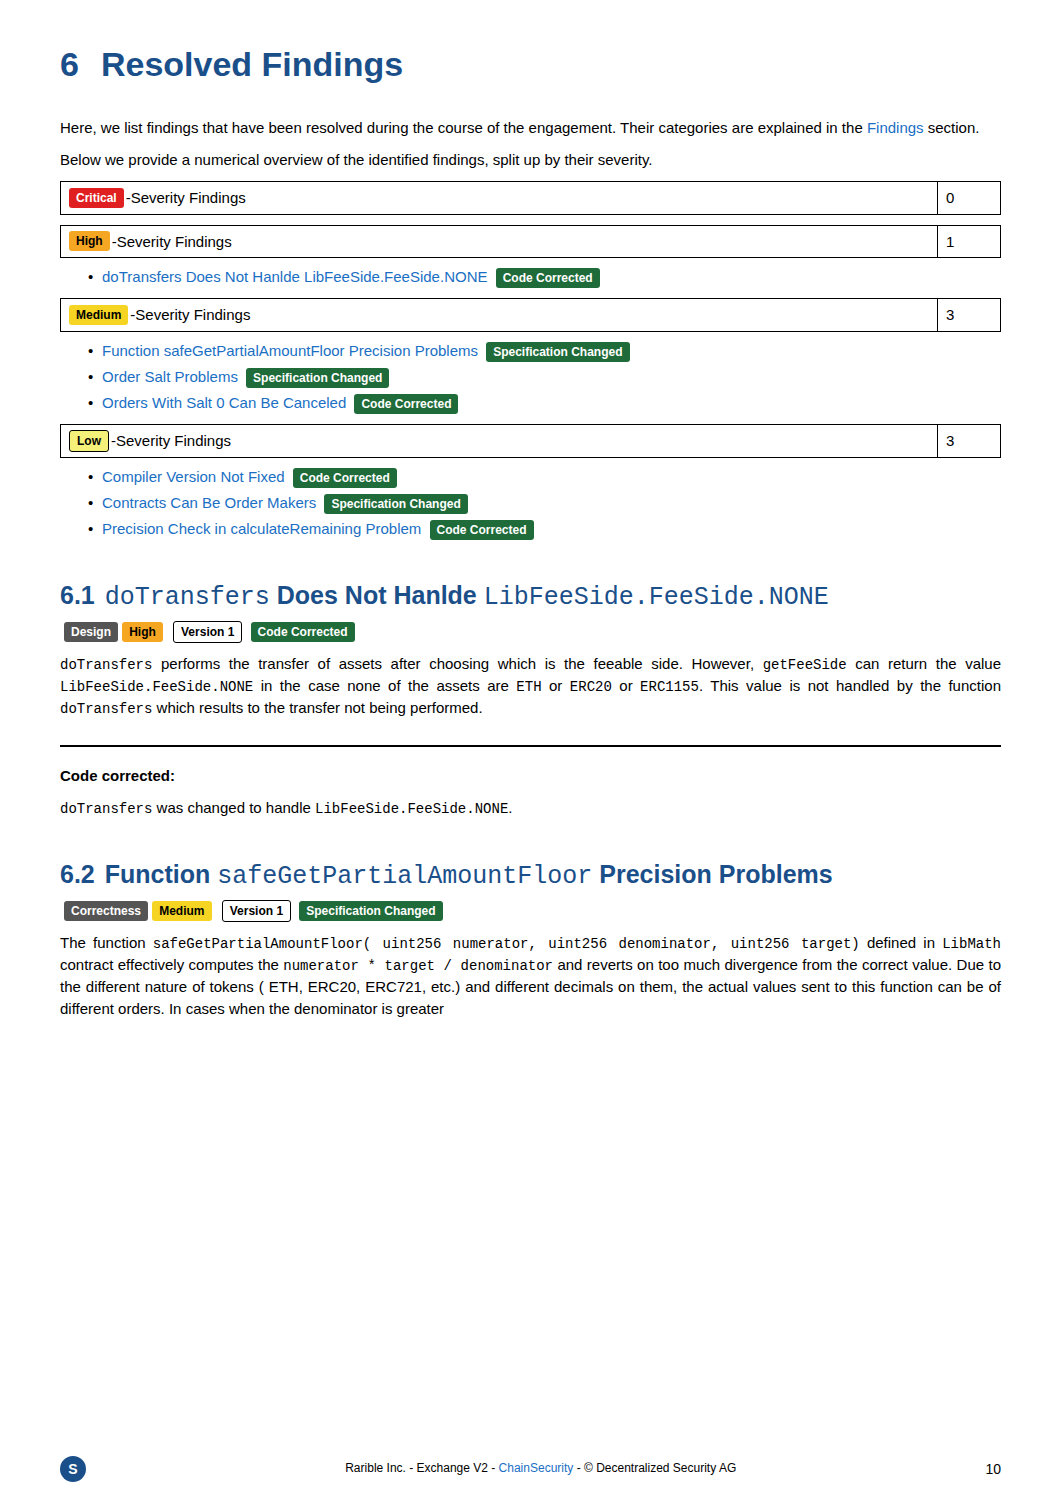6 Resolved Findings
Here, we list findings that have been resolved during the course of the engagement. Their categories are explained in the Findings section.
Below we provide a numerical overview of the identified findings, split up by their severity.
Critical-Severity Findings
0
High-Severity Findings
1
doTransfers Does Not Hanlde LibFeeSide.FeeSide.NONE Code Corrected
Medium-Severity Findings
3
Function safeGetPartialAmountFloor Precision Problems Specification Changed
Order Salt Problems Specification Changed
Orders With Salt 0 Can Be Canceled Code Corrected
Low-Severity Findings
3
Compiler Version Not Fixed Code Corrected
Contracts Can Be Order Makers Specification Changed
Precision Check in calculateRemaining Problem Code Corrected
6.1 doTransfers Does Not Hanlde LibFeeSide.FeeSide.NONE
Design High Version 1 Code Corrected
doTransfers performs the transfer of assets after choosing which is the feeable side. However, getFeeSide can return the value LibFeeSide.FeeSide.NONE in the case none of the assets are ETH or ERC20 or ERC1155. This value is not handled by the function doTransfers which results to the transfer not being performed.
Code corrected:
doTransfers was changed to handle LibFeeSide.FeeSide.NONE.
6.2 Function safeGetPartialAmountFloor Precision Problems
Correctness Medium Version 1 Specification Changed
The function safeGetPartialAmountFloor( uint256 numerator, uint256 denominator, uint256 target) defined in LibMath contract effectively computes the numerator * target / denominator and reverts on too much divergence from the correct value. Due to the different nature of tokens ( ETH, ERC20, ERC721, etc.) and different decimals on them, the actual values sent to this function can be of different orders. In cases when the denominator is greater
S
Rarible Inc. - Exchange V2 - ChainSecurity - © Decentralized Security AG
10